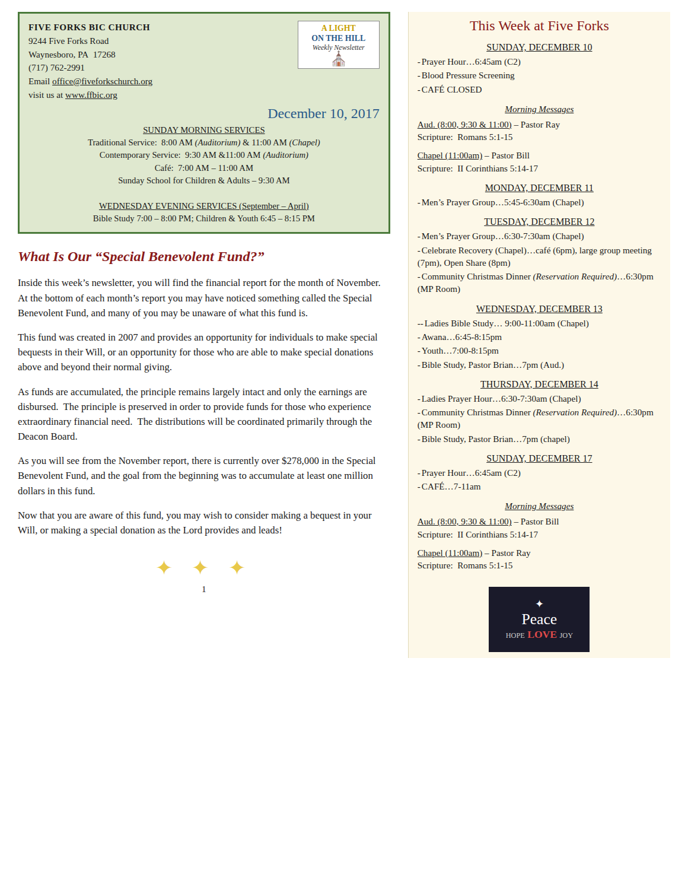FIVE FORKS BIC CHURCH
9244 Five Forks Road
Waynesboro, PA 17268
(717) 762-2991
Email office@fiveforkschurch.org
visit us at www.ffbic.org
A LIGHT ON THE HILL Weekly Newsletter ⛪
December 10, 2017
SUNDAY MORNING SERVICES Traditional Service: 8:00 AM (Auditorium) & 11:00 AM (Chapel)
Contemporary Service: 9:30 AM &11:00 AM (Auditorium)
Café: 7:00 AM – 11:00 AM
Sunday School for Children & Adults – 9:30 AM
WEDNESDAY EVENING SERVICES (September – April) Bible Study 7:00 – 8:00 PM; Children & Youth 6:45 – 8:15 PM
What Is Our “Special Benevolent Fund?”
Inside this week’s newsletter, you will find the financial report for the month of November. At the bottom of each month’s report you may have noticed something called the Special Benevolent Fund, and many of you may be unaware of what this fund is.
This fund was created in 2007 and provides an opportunity for individuals to make special bequests in their Will, or an opportunity for those who are able to make special donations above and beyond their normal giving.
As funds are accumulated, the principle remains largely intact and only the earnings are disbursed. The principle is preserved in order to provide funds for those who experience extraordinary financial need. The distributions will be coordinated primarily through the Deacon Board.
As you will see from the November report, there is currently over $278,000 in the Special Benevolent Fund, and the goal from the beginning was to accumulate at least one million dollars in this fund.
Now that you are aware of this fund, you may wish to consider making a bequest in your Will, or making a special donation as the Lord provides and leads!
✦ ✦ ✦
1
This Week at Five Forks
SUNDAY, DECEMBER 10
Prayer Hour…6:45am (C2)
Blood Pressure Screening
CAFÉ CLOSED
Morning Messages
Aud. (8:00, 9:30 & 11:00) – Pastor Ray
Scripture: Romans 5:1-15
Chapel (11:00am) – Pastor Bill
Scripture: II Corinthians 5:14-17
MONDAY, DECEMBER 11
Men’s Prayer Group…5:45-6:30am (Chapel)
TUESDAY, DECEMBER 12
Men’s Prayer Group…6:30-7:30am (Chapel)
Celebrate Recovery (Chapel)…café (6pm), large group meeting (7pm), Open Share (8pm)
Community Christmas Dinner (Reservation Required)…6:30pm (MP Room)
WEDNESDAY, DECEMBER 13
Ladies Bible Study… 9:00-11:00am (Chapel)
Awana…6:45-8:15pm
Youth…7:00-8:15pm
Bible Study, Pastor Brian…7pm (Aud.)
THURSDAY, DECEMBER 14
Ladies Prayer Hour…6:30-7:30am (Chapel)
Community Christmas Dinner (Reservation Required)…6:30pm (MP Room)
Bible Study, Pastor Brian…7pm (chapel)
SUNDAY, DECEMBER 17
Prayer Hour…6:45am (C2)
CAFÉ…7-11am
Morning Messages
Aud. (8:00, 9:30 & 11:00) – Pastor Bill
Scripture: II Corinthians 5:14-17
Chapel (11:00am) – Pastor Ray
Scripture: Romans 5:1-15
✦ Peace HOPE LOVE JOY